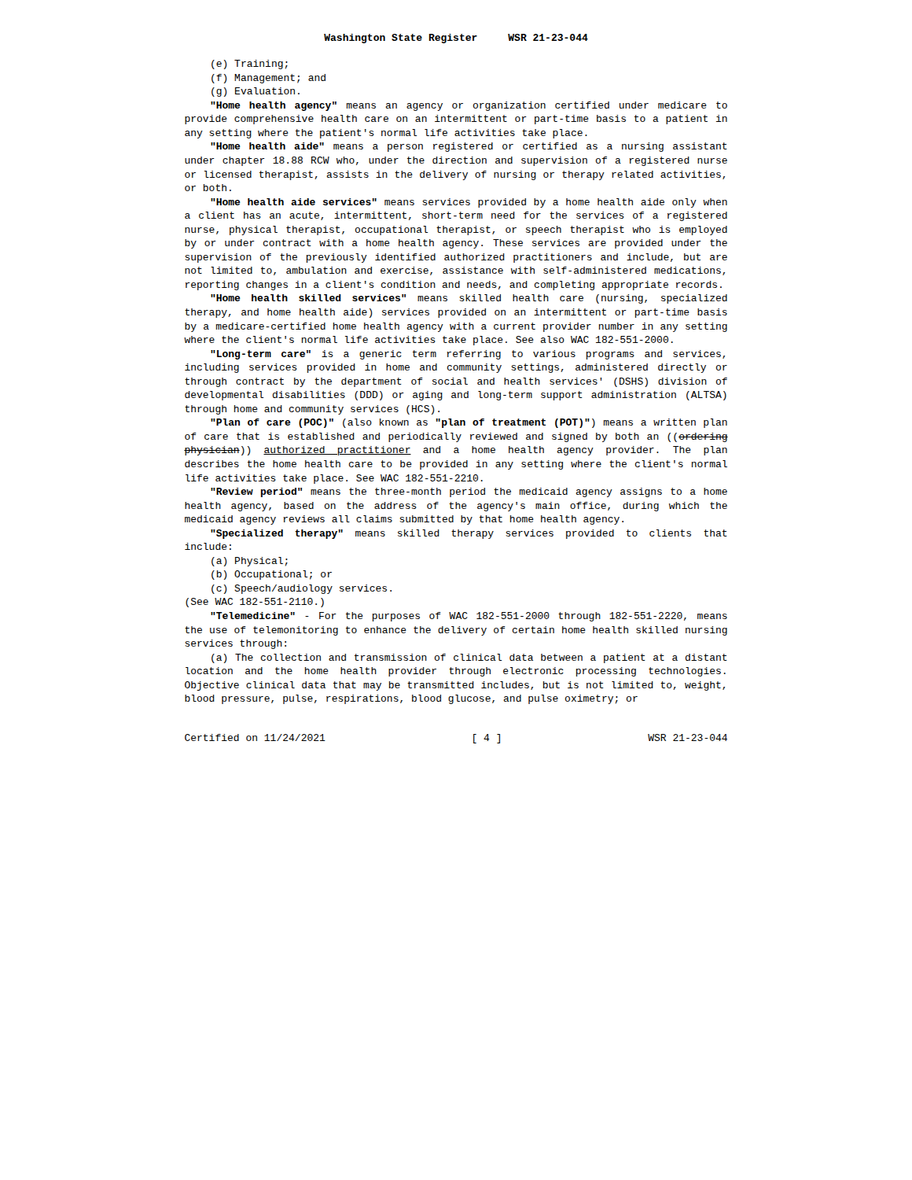Washington State Register WSR 21-23-044
(e) Training;
(f) Management; and
(g) Evaluation.
"Home health agency" means an agency or organization certified under medicare to provide comprehensive health care on an intermittent or part-time basis to a patient in any setting where the patient's normal life activities take place.
"Home health aide" means a person registered or certified as a nursing assistant under chapter 18.88 RCW who, under the direction and supervision of a registered nurse or licensed therapist, assists in the delivery of nursing or therapy related activities, or both.
"Home health aide services" means services provided by a home health aide only when a client has an acute, intermittent, short-term need for the services of a registered nurse, physical therapist, occupational therapist, or speech therapist who is employed by or under contract with a home health agency. These services are provided under the supervision of the previously identified authorized practitioners and include, but are not limited to, ambulation and exercise, assistance with self-administered medications, reporting changes in a client's condition and needs, and completing appropriate records.
"Home health skilled services" means skilled health care (nursing, specialized therapy, and home health aide) services provided on an intermittent or part-time basis by a medicare-certified home health agency with a current provider number in any setting where the client's normal life activities take place. See also WAC 182-551-2000.
"Long-term care" is a generic term referring to various programs and services, including services provided in home and community settings, administered directly or through contract by the department of social and health services' (DSHS) division of developmental disabilities (DDD) or aging and long-term support administration (ALTSA) through home and community services (HCS).
"Plan of care (POC)" (also known as "plan of treatment (POT)") means a written plan of care that is established and periodically reviewed and signed by both an ((ordering physician)) authorized practitioner and a home health agency provider. The plan describes the home health care to be provided in any setting where the client's normal life activities take place. See WAC 182-551-2210.
"Review period" means the three-month period the medicaid agency assigns to a home health agency, based on the address of the agency's main office, during which the medicaid agency reviews all claims submitted by that home health agency.
"Specialized therapy" means skilled therapy services provided to clients that include:
(a) Physical;
(b) Occupational; or
(c) Speech/audiology services.
(See WAC 182-551-2110.)
"Telemedicine" - For the purposes of WAC 182-551-2000 through 182-551-2220, means the use of telemonitoring to enhance the delivery of certain home health skilled nursing services through:
(a) The collection and transmission of clinical data between a patient at a distant location and the home health provider through electronic processing technologies. Objective clinical data that may be transmitted includes, but is not limited to, weight, blood pressure, pulse, respirations, blood glucose, and pulse oximetry; or
Certified on 11/24/2021 [ 4 ] WSR 21-23-044